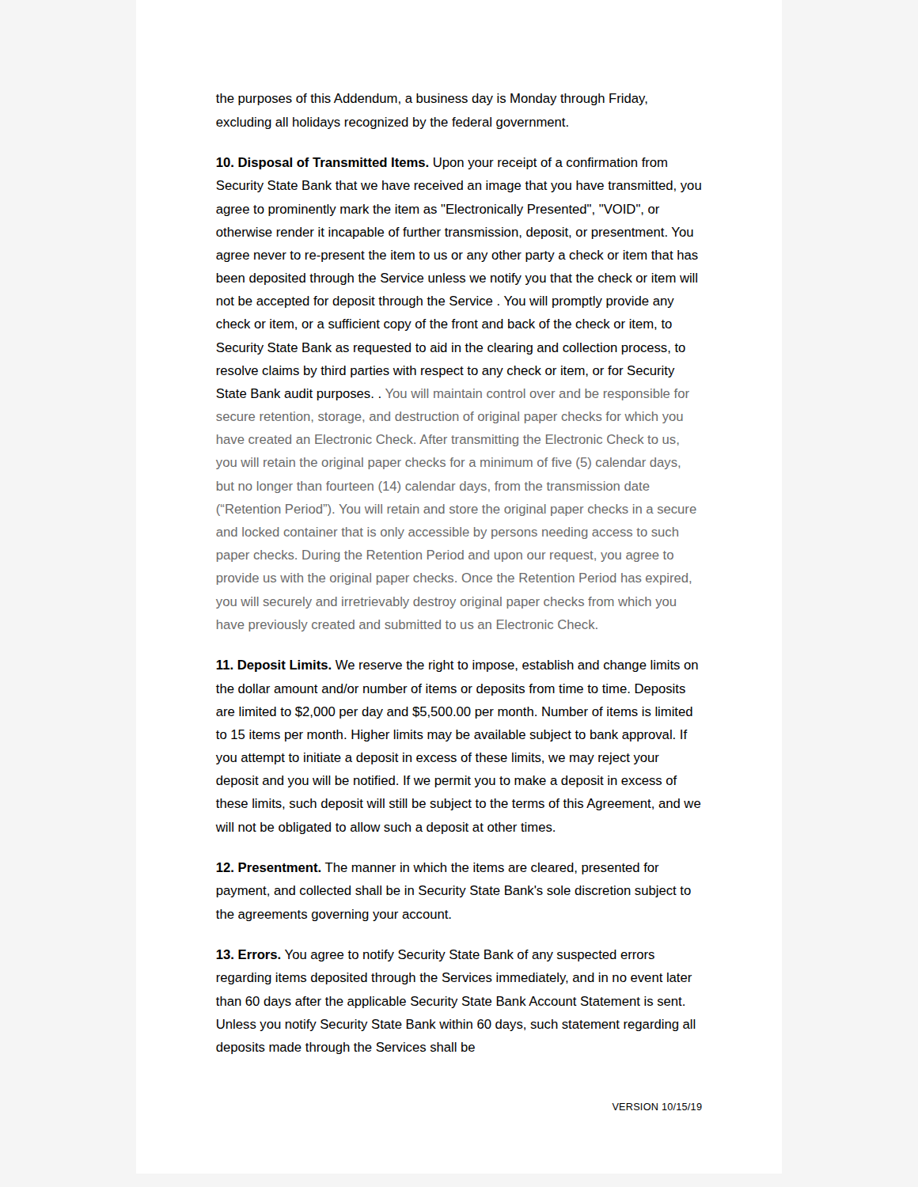the purposes of this Addendum, a business day is Monday through Friday, excluding all holidays recognized by the federal government.
10. Disposal of Transmitted Items. Upon your receipt of a confirmation from Security State Bank that we have received an image that you have transmitted, you agree to prominently mark the item as "Electronically Presented", "VOID", or otherwise render it incapable of further transmission, deposit, or presentment. You agree never to re-present the item to us or any other party a check or item that has been deposited through the Service unless we notify you that the check or item will not be accepted for deposit through the Service . You will promptly provide any check or item, or a sufficient copy of the front and back of the check or item, to Security State Bank as requested to aid in the clearing and collection process, to resolve claims by third parties with respect to any check or item, or for Security State Bank audit purposes. . You will maintain control over and be responsible for secure retention, storage, and destruction of original paper checks for which you have created an Electronic Check. After transmitting the Electronic Check to us, you will retain the original paper checks for a minimum of five (5) calendar days, but no longer than fourteen (14) calendar days, from the transmission date (“Retention Period”). You will retain and store the original paper checks in a secure and locked container that is only accessible by persons needing access to such paper checks. During the Retention Period and upon our request, you agree to provide us with the original paper checks. Once the Retention Period has expired, you will securely and irretrievably destroy original paper checks from which you have previously created and submitted to us an Electronic Check.
11. Deposit Limits. We reserve the right to impose, establish and change limits on the dollar amount and/or number of items or deposits from time to time. Deposits are limited to $2,000 per day and $5,500.00 per month. Number of items is limited to 15 items per month. Higher limits may be available subject to bank approval. If you attempt to initiate a deposit in excess of these limits, we may reject your deposit and you will be notified. If we permit you to make a deposit in excess of these limits, such deposit will still be subject to the terms of this Agreement, and we will not be obligated to allow such a deposit at other times.
12. Presentment. The manner in which the items are cleared, presented for payment, and collected shall be in Security State Bank's sole discretion subject to the agreements governing your account.
13. Errors. You agree to notify Security State Bank of any suspected errors regarding items deposited through the Services immediately, and in no event later than 60 days after the applicable Security State Bank Account Statement is sent. Unless you notify Security State Bank within 60 days, such statement regarding all deposits made through the Services shall be
VERSION 10/15/19